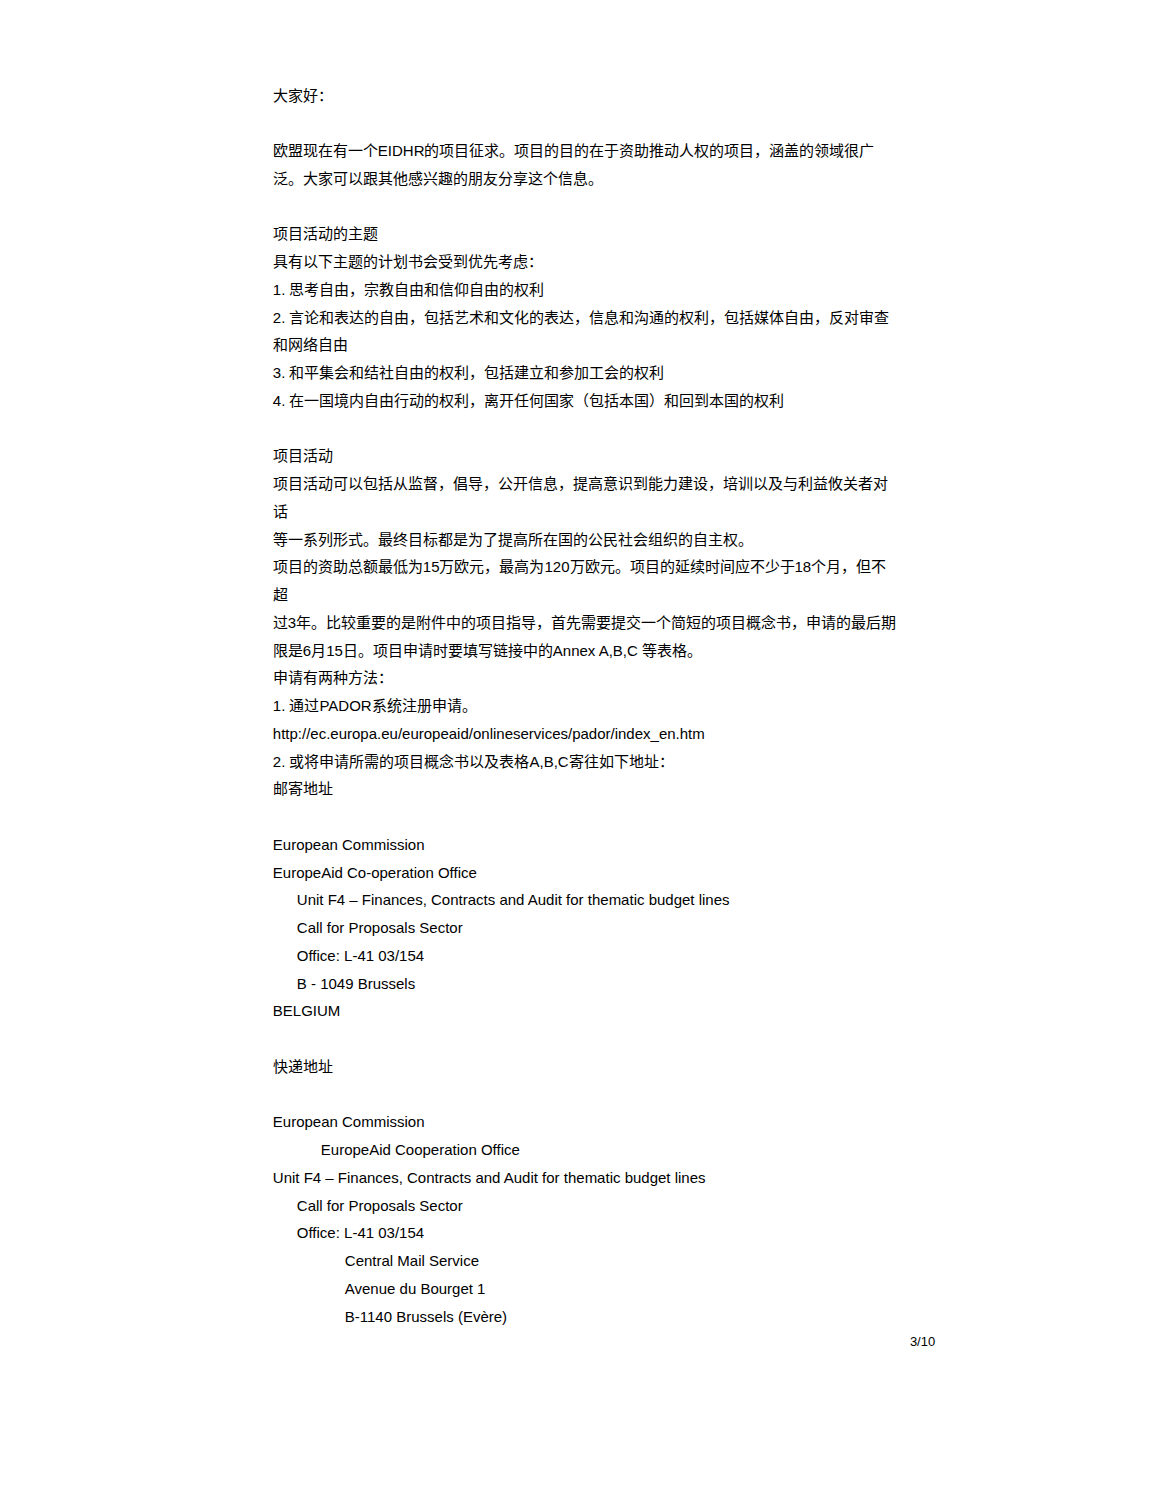大家好：
欧盟现在有一个EIDHR的项目征求。项目的目的在于资助推动人权的项目，涵盖的领域很广
泛。大家可以跟其他感兴趣的朋友分享这个信息。
项目活动的主题
具有以下主题的计划书会受到优先考虑：
1. 思考自由，宗教自由和信仰自由的权利
2. 言论和表达的自由，包括艺术和文化的表达，信息和沟通的权利，包括媒体自由，反对审查
和网络自由
3. 和平集会和结社自由的权利，包括建立和参加工会的权利
4. 在一国境内自由行动的权利，离开任何国家（包括本国）和回到本国的权利
项目活动
项目活动可以包括从监督，倡导，公开信息，提高意识到能力建设，培训以及与利益攸关者对话
等一系列形式。最终目标都是为了提高所在国的公民社会组织的自主权。
项目的资助总额最低为15万欧元，最高为120万欧元。项目的延续时间应不少于18个月，但不超
过3年。比较重要的是附件中的项目指导，首先需要提交一个简短的项目概念书，申请的最后期
限是6月15日。项目申请时要填写链接中的Annex A,B,C 等表格。
申请有两种方法：
1. 通过PADOR系统注册申请。
http://ec.europa.eu/europeaid/onlineservices/pador/index_en.htm
2. 或将申请所需的项目概念书以及表格A,B,C寄往如下地址：
邮寄地址
European Commission
EuropeAid Co-operation Office
Unit F4 – Finances, Contracts and Audit for thematic budget lines
Call for Proposals Sector
Office: L-41 03/154
B - 1049 Brussels
BELGIUM
快递地址
European Commission
EuropeAid Cooperation Office
Unit F4 – Finances, Contracts and Audit for thematic budget lines
Call for Proposals Sector
Office: L-41 03/154
Central Mail Service
Avenue du Bourget 1
B-1140 Brussels (Evère)
3/10